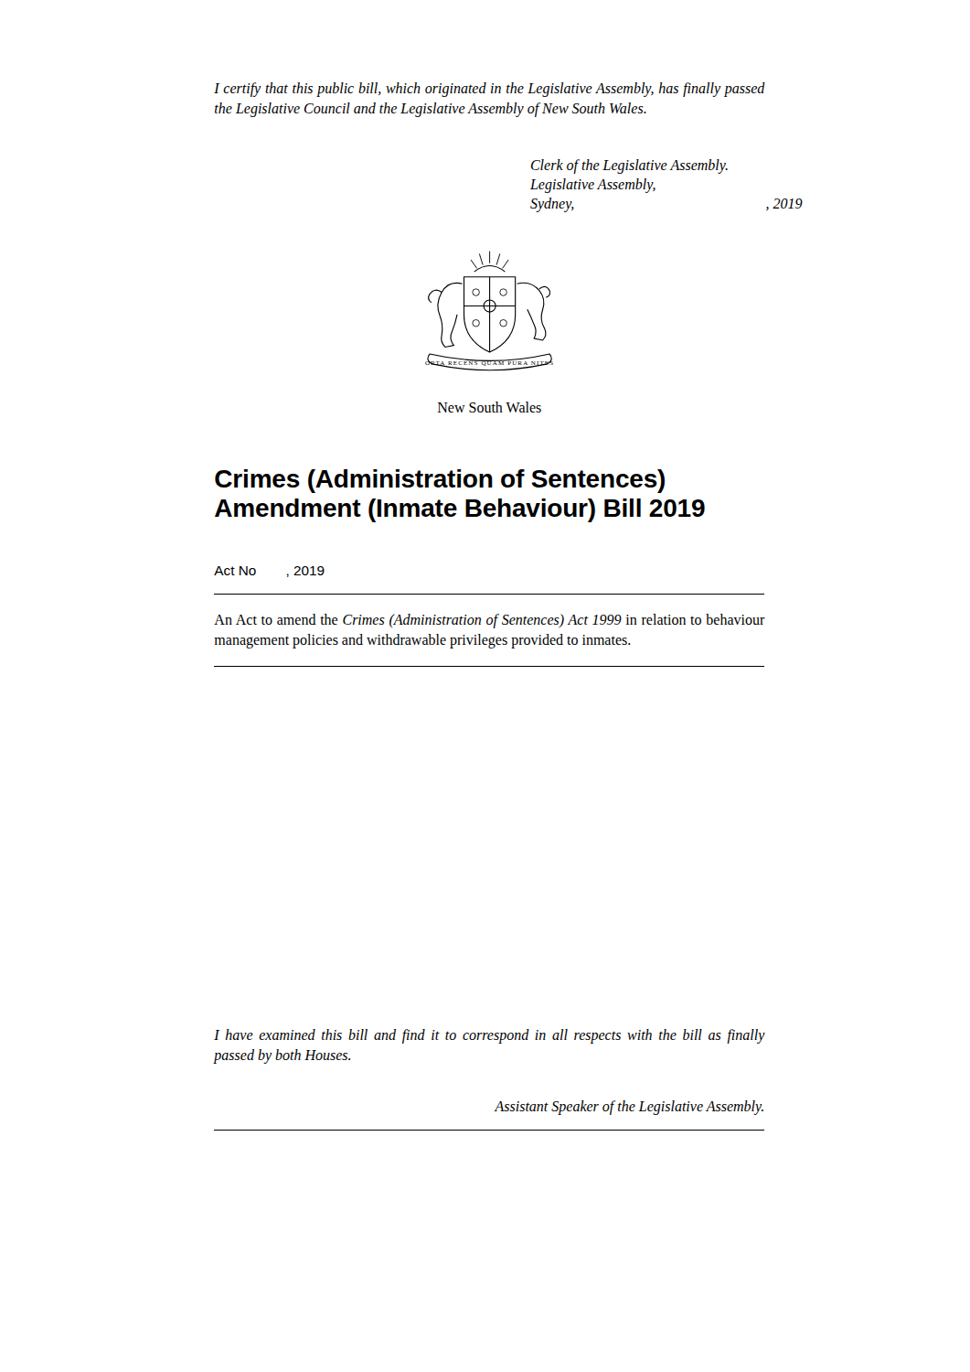I certify that this public bill, which originated in the Legislative Assembly, has finally passed the Legislative Council and the Legislative Assembly of New South Wales.
Clerk of the Legislative Assembly. Legislative Assembly, Sydney,, 2019
ORTA RECENS QUAM PURA NITES
New South Wales
Crimes (Administration of Sentences) Amendment (Inmate Behaviour) Bill 2019
Act No , 2019
An Act to amend the Crimes (Administration of Sentences) Act 1999 in relation to behaviour management policies and withdrawable privileges provided to inmates.
I have examined this bill and find it to correspond in all respects with the bill as finally passed by both Houses.
Assistant Speaker of the Legislative Assembly.